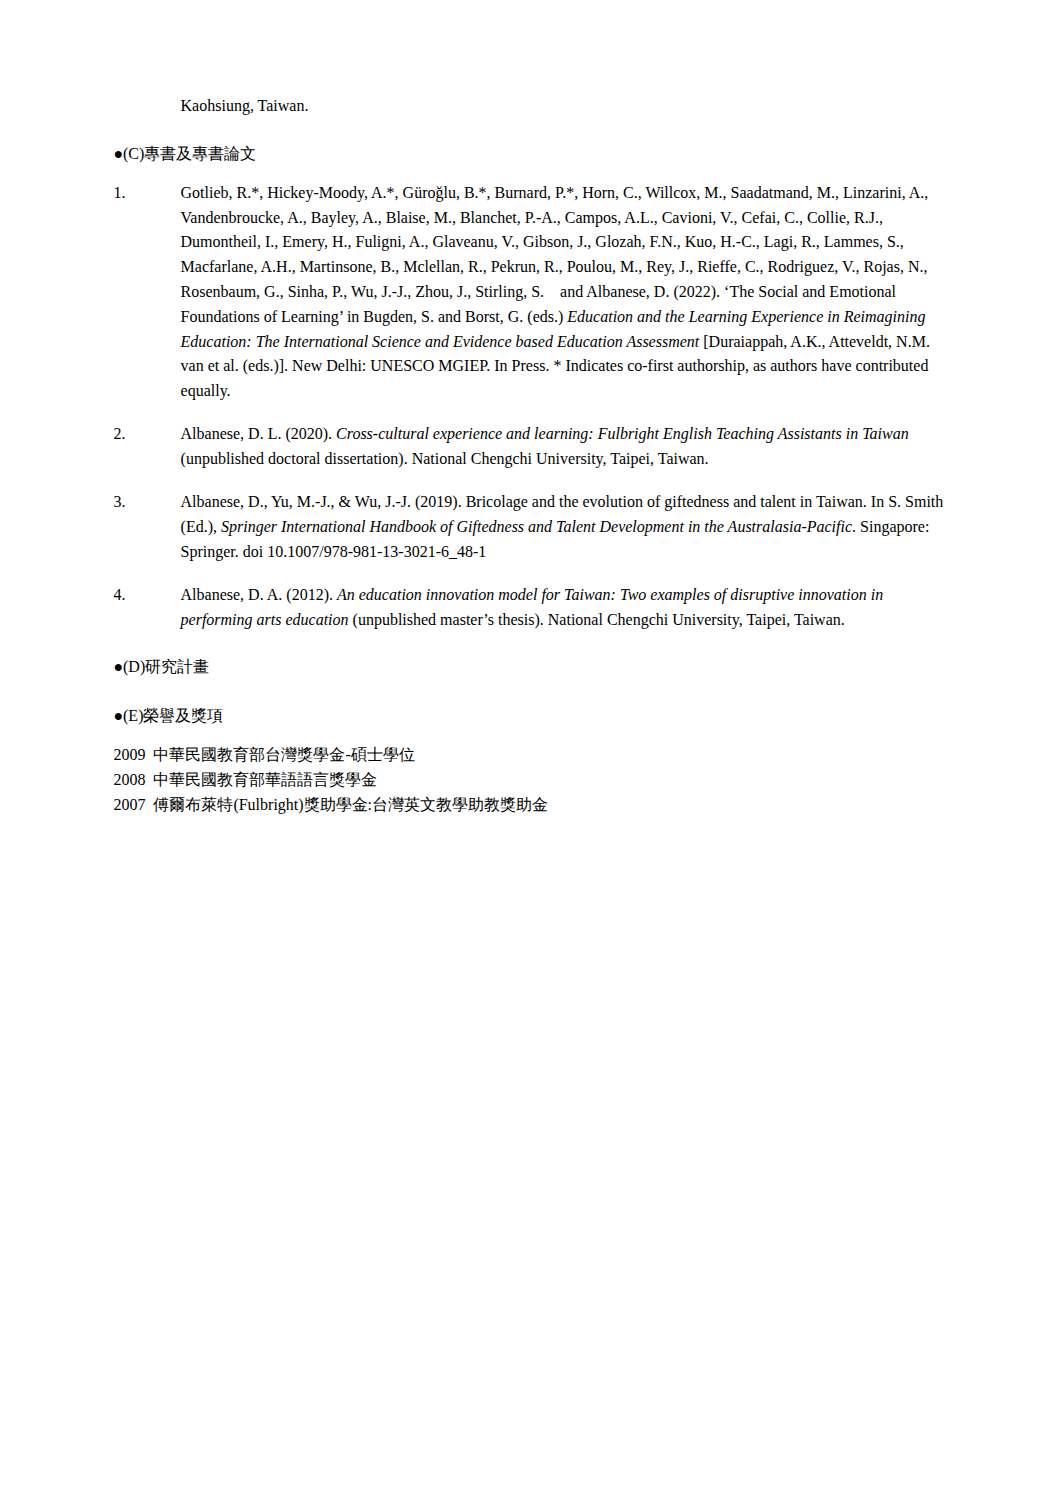Kaohsiung, Taiwan.
●(C)專書及專書論文
1. Gotlieb, R.*, Hickey-Moody, A.*, Güroğlu, B.*, Burnard, P.*, Horn, C., Willcox, M., Saadatmand, M., Linzarini, A., Vandenbroucke, A., Bayley, A., Blaise, M., Blanchet, P.-A., Campos, A.L., Cavioni, V., Cefai, C., Collie, R.J., Dumontheil, I., Emery, H., Fuligni, A., Glaveanu, V., Gibson, J., Glozah, F.N., Kuo, H.-C., Lagi, R., Lammes, S., Macfarlane, A.H., Martinsone, B., Mclellan, R., Pekrun, R., Poulou, M., Rey, J., Rieffe, C., Rodriguez, V., Rojas, N., Rosenbaum, G., Sinha, P., Wu, J.-J., Zhou, J., Stirling, S. and Albanese, D. (2022). ‘The Social and Emotional Foundations of Learning’ in Bugden, S. and Borst, G. (eds.) Education and the Learning Experience in Reimagining Education: The International Science and Evidence based Education Assessment [Duraiappah, A.K., Atteveldt, N.M. van et al. (eds.)]. New Delhi: UNESCO MGIEP. In Press. * Indicates co-first authorship, as authors have contributed equally.
2. Albanese, D. L. (2020). Cross-cultural experience and learning: Fulbright English Teaching Assistants in Taiwan (unpublished doctoral dissertation). National Chengchi University, Taipei, Taiwan.
3. Albanese, D., Yu, M.-J., & Wu, J.-J. (2019). Bricolage and the evolution of giftedness and talent in Taiwan. In S. Smith (Ed.), Springer International Handbook of Giftedness and Talent Development in the Australasia-Pacific. Singapore: Springer. doi 10.1007/978-981-13-3021-6_48-1
4. Albanese, D. A. (2012). An education innovation model for Taiwan: Two examples of disruptive innovation in performing arts education (unpublished master’s thesis). National Chengchi University, Taipei, Taiwan.
●(D)研究計畫
●(E)榮譽及獎項
2009 中華民國教育部台灣獎學金-碩士學位
2008 中華民國教育部華語語言獎學金
2007 傅爾布萊特(Fulbright)獎助學金:台灣英文教學助教獎助金